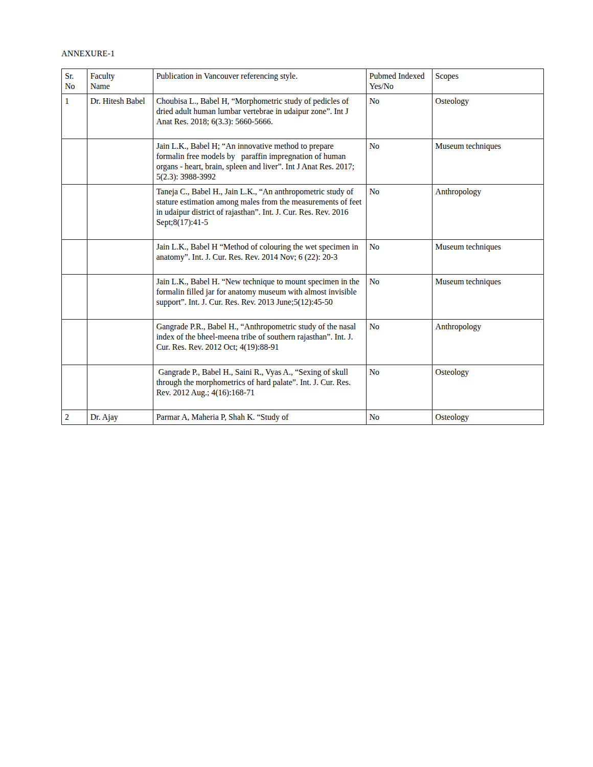ANNEXURE-1
| Sr. No | Faculty Name | Publication in Vancouver referencing style. | Pubmed Indexed Yes/No | Scopes |
| --- | --- | --- | --- | --- |
| 1 | Dr. Hitesh Babel | Choubisa L., Babel H, “Morphometric study of pedicles of dried adult human lumbar vertebrae in udaipur zone”. Int J Anat Res. 2018; 6(3.3): 5660-5666. | No | Osteology |
| | | Jain L.K., Babel H; “An innovative method to prepare formalin free models by paraffin impregnation of human organs - heart, brain, spleen and liver”. Int J Anat Res. 2017; 5(2.3): 3988-3992 | No | Museum techniques |
| | | Taneja C., Babel H., Jain L.K., “An anthropometric study of stature estimation among males from the measurements of feet in udaipur district of rajasthan”. Int. J. Cur. Res. Rev. 2016 Sept;8(17):41-5 | No | Anthropology |
| | | Jain L.K., Babel H “Method of colouring the wet specimen in anatomy”. Int. J. Cur. Res. Rev. 2014 Nov; 6 (22): 20-3 | No | Museum techniques |
| | | Jain L.K., Babel H. “New technique to mount specimen in the formalin filled jar for anatomy museum with almost invisible support”. Int. J. Cur. Res. Rev. 2013 June;5(12):45-50 | No | Museum techniques |
| | | Gangrade P.R., Babel H., “Anthropometric study of the nasal index of the bheel-meena tribe of southern rajasthan”. Int. J. Cur. Res. Rev. 2012 Oct; 4(19):88-91 | No | Anthropology |
| | | Gangrade P., Babel H., Saini R., Vyas A., “Sexing of skull through the morphometrics of hard palate”. Int. J. Cur. Res. Rev. 2012 Aug.; 4(16):168-71 | No | Osteology |
| 2 | Dr. Ajay | Parmar A, Maheria P, Shah K. “Study of | No | Osteology |